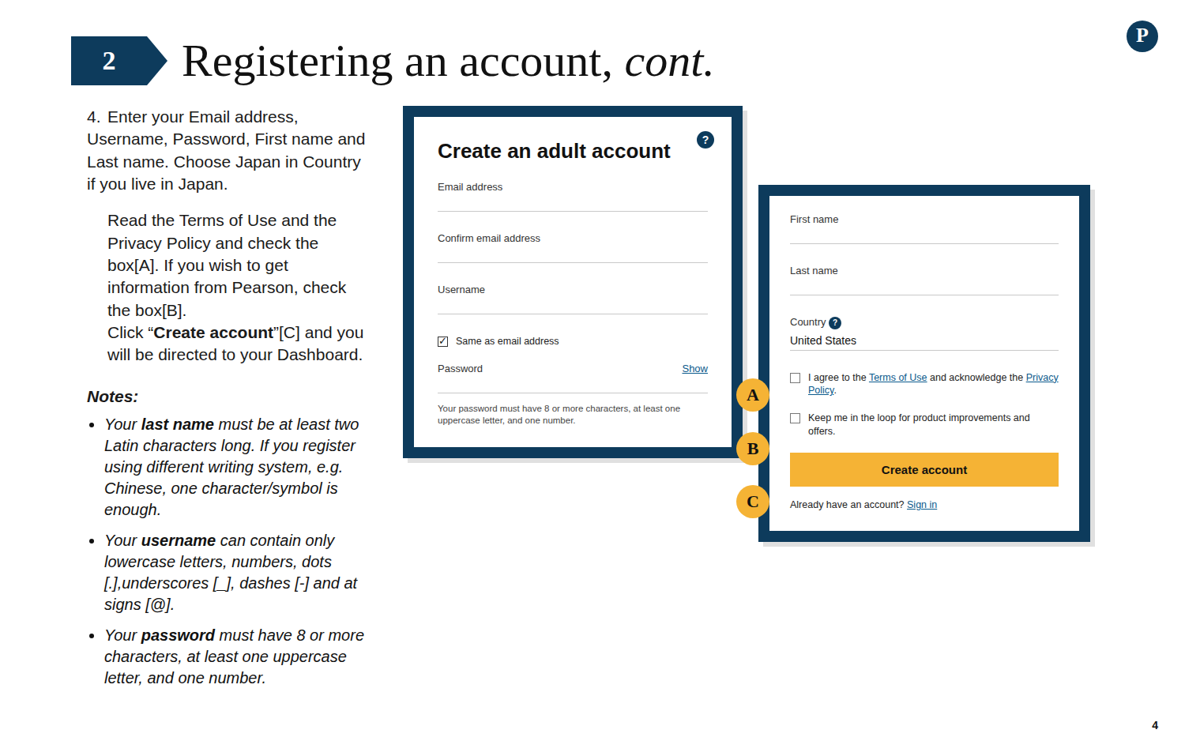P
2
Registering an account, cont.
4. Enter your Email address, Username, Password, First name and Last name. Choose Japan in Country if you live in Japan.
Read the Terms of Use and the Privacy Policy and check the box[A]. If you wish to get information from Pearson, check the box[B].
Click “Create account”[C] and you will be directed to your Dashboard.
Notes:
Your last name must be at least two Latin characters long. If you register using different writing system, e.g. Chinese, one character/symbol is enough.
Your username can contain only lowercase letters, numbers, dots [.],underscores [_], dashes [-] and at signs [@].
Your password must have 8 or more characters, at least one uppercase letter, and one number.
?
Create an adult account
Email address
Confirm email address
Username
Same as email address
Password Show
Your password must have 8 or more characters, at least one uppercase letter, and one number.
First name
Last name
Country ?
United States
I agree to the Terms of Use and acknowledge the Privacy Policy.
Keep me in the loop for product improvements and offers.
Create account
Already have an account? Sign in
A
B
C
4